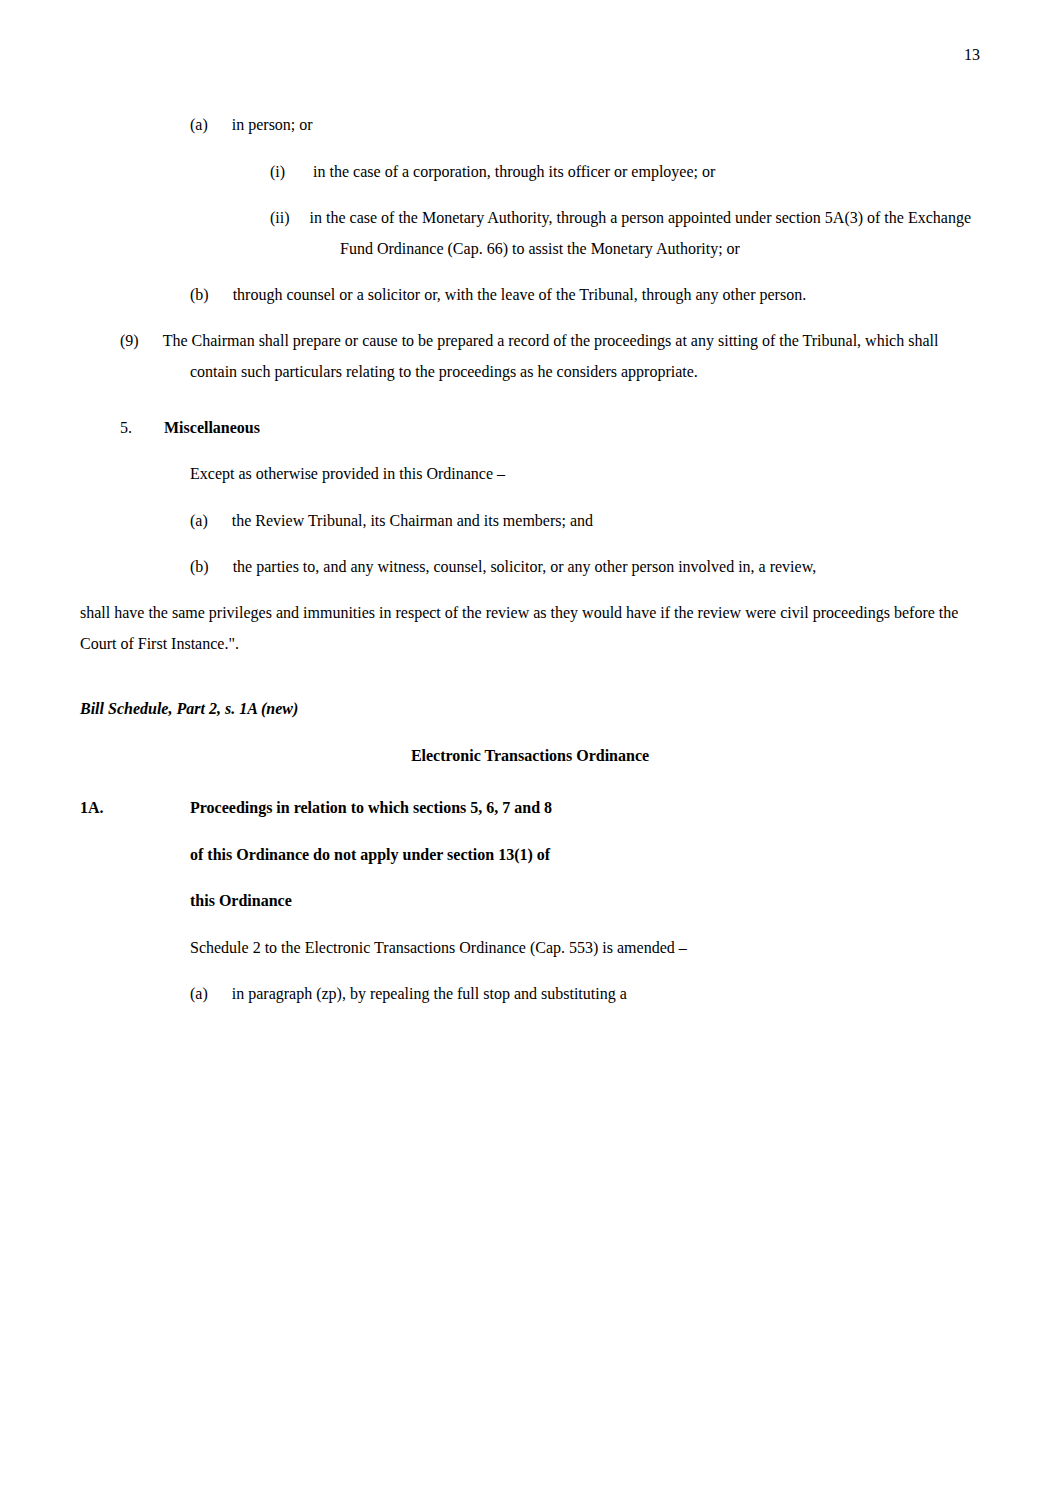13
(a) in person; or
(i) in the case of a corporation, through its officer or employee; or
(ii) in the case of the Monetary Authority, through a person appointed under section 5A(3) of the Exchange Fund Ordinance (Cap. 66) to assist the Monetary Authority; or
(b) through counsel or a solicitor or, with the leave of the Tribunal, through any other person.
(9) The Chairman shall prepare or cause to be prepared a record of the proceedings at any sitting of the Tribunal, which shall contain such particulars relating to the proceedings as he considers appropriate.
5. Miscellaneous
Except as otherwise provided in this Ordinance –
(a) the Review Tribunal, its Chairman and its members; and
(b) the parties to, and any witness, counsel, solicitor, or any other person involved in, a review,
shall have the same privileges and immunities in respect of the review as they would have if the review were civil proceedings before the Court of First Instance.".
Bill Schedule, Part 2, s. 1A (new)
Electronic Transactions Ordinance
1A. Proceedings in relation to which sections 5, 6, 7 and 8
of this Ordinance do not apply under section 13(1) of
this Ordinance
Schedule 2 to the Electronic Transactions Ordinance (Cap. 553) is amended –
(a) in paragraph (zp), by repealing the full stop and substituting a